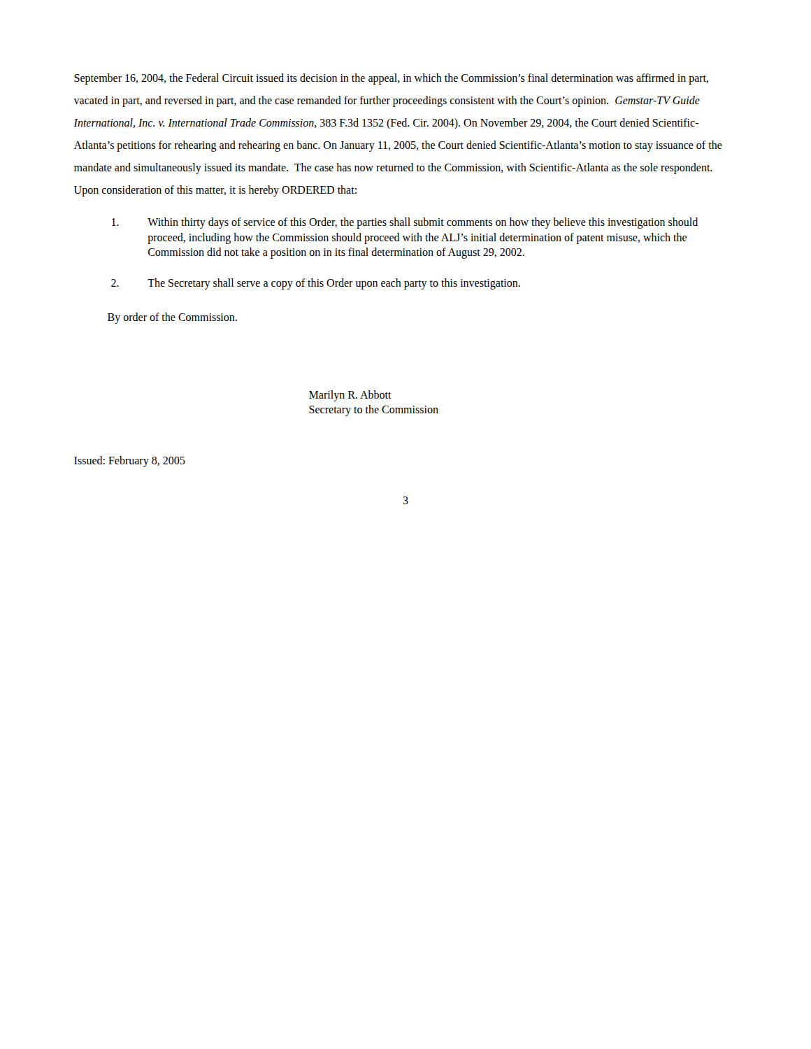September 16, 2004, the Federal Circuit issued its decision in the appeal, in which the Commission’s final determination was affirmed in part, vacated in part, and reversed in part, and the case remanded for further proceedings consistent with the Court’s opinion. Gemstar-TV Guide International, Inc. v. International Trade Commission, 383 F.3d 1352 (Fed. Cir. 2004). On November 29, 2004, the Court denied Scientific-Atlanta’s petitions for rehearing and rehearing en banc. On January 11, 2005, the Court denied Scientific-Atlanta’s motion to stay issuance of the mandate and simultaneously issued its mandate. The case has now returned to the Commission, with Scientific-Atlanta as the sole respondent. Upon consideration of this matter, it is hereby ORDERED that:
1. Within thirty days of service of this Order, the parties shall submit comments on how they believe this investigation should proceed, including how the Commission should proceed with the ALJ’s initial determination of patent misuse, which the Commission did not take a position on in its final determination of August 29, 2002.
2. The Secretary shall serve a copy of this Order upon each party to this investigation.
By order of the Commission.
Marilyn R. Abbott
Secretary to the Commission
Issued: February 8, 2005
3